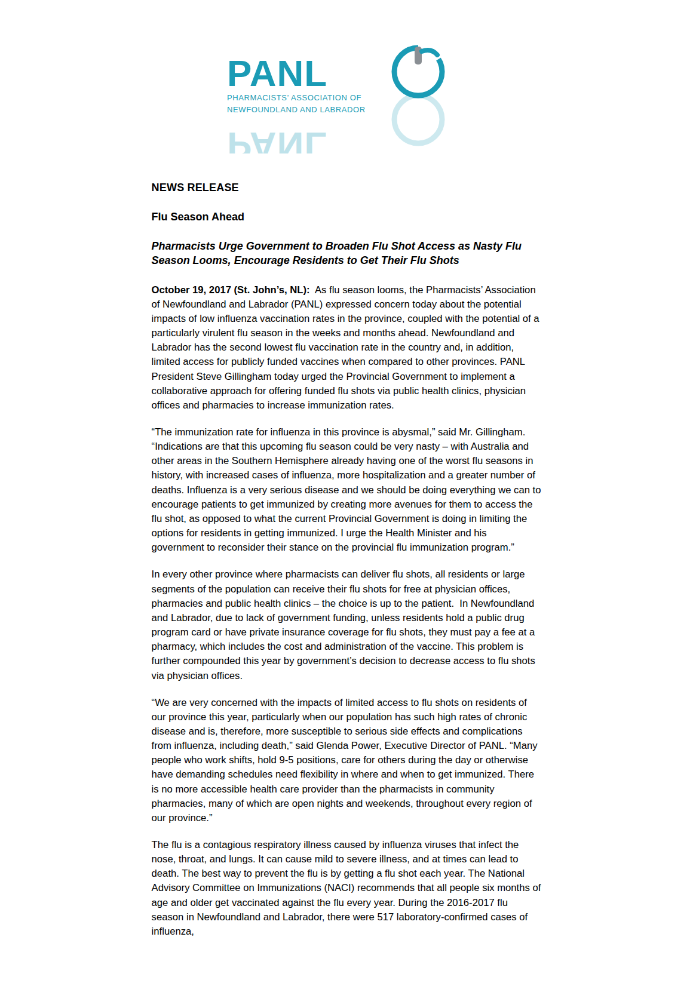PANL — Pharmacists' Association of Newfoundland and Labrador PANL PHARMACISTS’ ASSOCIATION OF NEWFOUNDLAND AND LABRADOR PANL
NEWS RELEASE
Flu Season Ahead
Pharmacists Urge Government to Broaden Flu Shot Access as Nasty Flu Season Looms, Encourage Residents to Get Their Flu Shots
October 19, 2017 (St. John’s, NL): As flu season looms, the Pharmacists’ Association of Newfoundland and Labrador (PANL) expressed concern today about the potential impacts of low influenza vaccination rates in the province, coupled with the potential of a particularly virulent flu season in the weeks and months ahead. Newfoundland and Labrador has the second lowest flu vaccination rate in the country and, in addition, limited access for publicly funded vaccines when compared to other provinces. PANL President Steve Gillingham today urged the Provincial Government to implement a collaborative approach for offering funded flu shots via public health clinics, physician offices and pharmacies to increase immunization rates.
“The immunization rate for influenza in this province is abysmal,” said Mr. Gillingham. “Indications are that this upcoming flu season could be very nasty – with Australia and other areas in the Southern Hemisphere already having one of the worst flu seasons in history, with increased cases of influenza, more hospitalization and a greater number of deaths. Influenza is a very serious disease and we should be doing everything we can to encourage patients to get immunized by creating more avenues for them to access the flu shot, as opposed to what the current Provincial Government is doing in limiting the options for residents in getting immunized. I urge the Health Minister and his government to reconsider their stance on the provincial flu immunization program.”
In every other province where pharmacists can deliver flu shots, all residents or large segments of the population can receive their flu shots for free at physician offices, pharmacies and public health clinics – the choice is up to the patient. In Newfoundland and Labrador, due to lack of government funding, unless residents hold a public drug program card or have private insurance coverage for flu shots, they must pay a fee at a pharmacy, which includes the cost and administration of the vaccine. This problem is further compounded this year by government’s decision to decrease access to flu shots via physician offices.
“We are very concerned with the impacts of limited access to flu shots on residents of our province this year, particularly when our population has such high rates of chronic disease and is, therefore, more susceptible to serious side effects and complications from influenza, including death,” said Glenda Power, Executive Director of PANL. “Many people who work shifts, hold 9-5 positions, care for others during the day or otherwise have demanding schedules need flexibility in where and when to get immunized. There is no more accessible health care provider than the pharmacists in community pharmacies, many of which are open nights and weekends, throughout every region of our province.”
The flu is a contagious respiratory illness caused by influenza viruses that infect the nose, throat, and lungs. It can cause mild to severe illness, and at times can lead to death. The best way to prevent the flu is by getting a flu shot each year. The National Advisory Committee on Immunizations (NACI) recommends that all people six months of age and older get vaccinated against the flu every year. During the 2016-2017 flu season in Newfoundland and Labrador, there were 517 laboratory-confirmed cases of influenza,